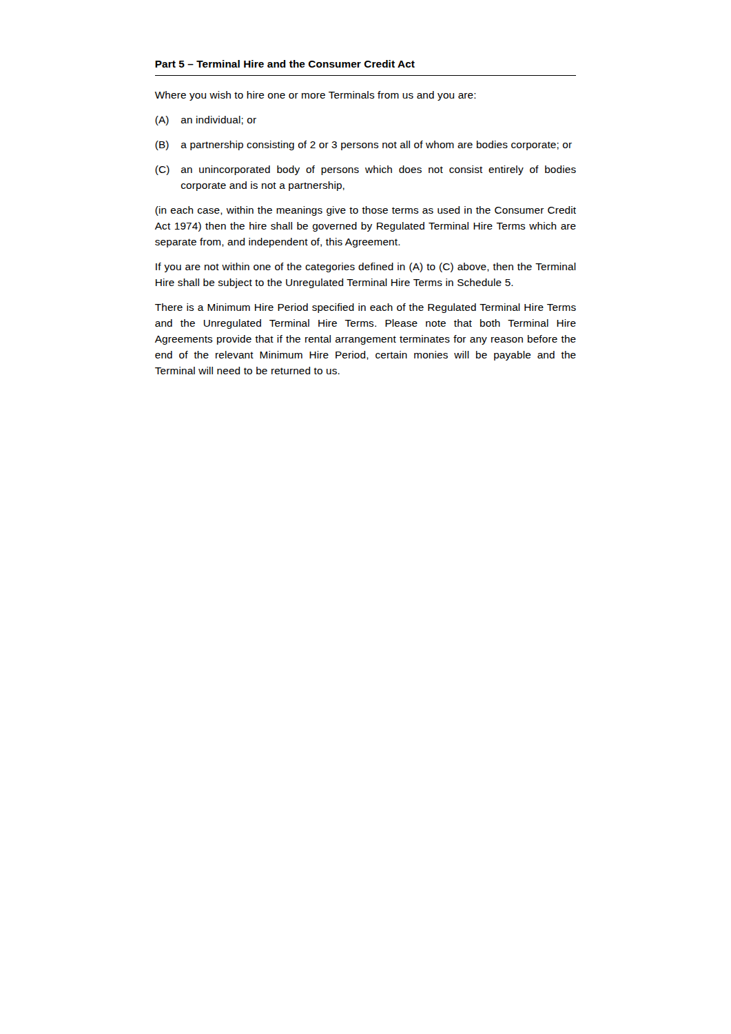Part 5 – Terminal Hire and the Consumer Credit Act
Where you wish to hire one or more Terminals from us and you are:
(A) an individual; or
(B) a partnership consisting of 2 or 3 persons not all of whom are bodies corporate; or
(C) an unincorporated body of persons which does not consist entirely of bodies corporate and is not a partnership,
(in each case, within the meanings give to those terms as used in the Consumer Credit Act 1974) then the hire shall be governed by Regulated Terminal Hire Terms which are separate from, and independent of, this Agreement.
If you are not within one of the categories defined in (A) to (C) above, then the Terminal Hire shall be subject to the Unregulated Terminal Hire Terms in Schedule 5.
There is a Minimum Hire Period specified in each of the Regulated Terminal Hire Terms and the Unregulated Terminal Hire Terms. Please note that both Terminal Hire Agreements provide that if the rental arrangement terminates for any reason before the end of the relevant Minimum Hire Period, certain monies will be payable and the Terminal will need to be returned to us.